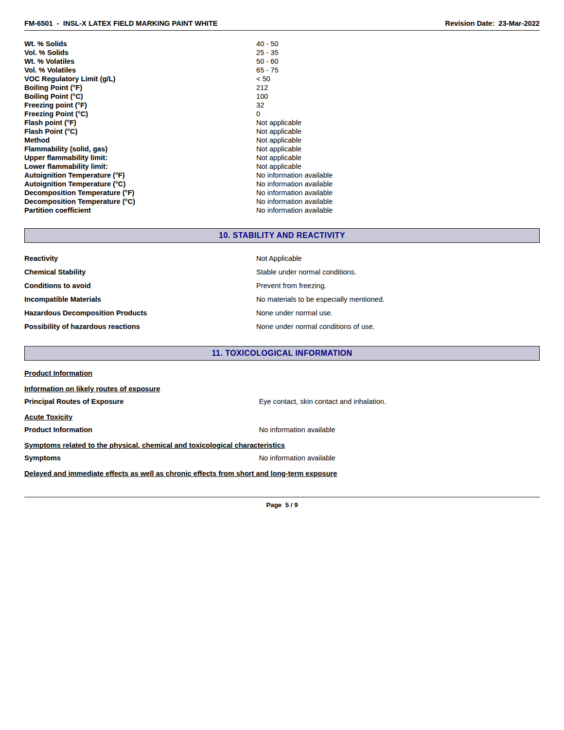FM-6501 - INSL-X LATEX FIELD MARKING PAINT WHITE
Revision Date: 23-Mar-2022
| Wt. % Solids | 40 - 50 |
| Vol. % Solids | 25 - 35 |
| Wt. % Volatiles | 50 - 60 |
| Vol. % Volatiles | 65 - 75 |
| VOC Regulatory Limit (g/L) | < 50 |
| Boiling Point (°F) | 212 |
| Boiling Point (°C) | 100 |
| Freezing point (°F) | 32 |
| Freezing Point (°C) | 0 |
| Flash point (°F) | Not applicable |
| Flash Point (°C) | Not applicable |
| Method | Not applicable |
| Flammability (solid, gas) | Not applicable |
| Upper flammability limit: | Not applicable |
| Lower flammability limit: | Not applicable |
| Autoignition Temperature (°F) | No information available |
| Autoignition Temperature (°C) | No information available |
| Decomposition Temperature (°F) | No information available |
| Decomposition Temperature (°C) | No information available |
| Partition coefficient | No information available |
10. STABILITY AND REACTIVITY
| Reactivity | Not Applicable |
| Chemical Stability | Stable under normal conditions. |
| Conditions to avoid | Prevent from freezing. |
| Incompatible Materials | No materials to be especially mentioned. |
| Hazardous Decomposition Products | None under normal use. |
| Possibility of hazardous reactions | None under normal conditions of use. |
11. TOXICOLOGICAL INFORMATION
Product Information
Information on likely routes of exposure
Principal Routes of Exposure
Eye contact, skin contact and inhalation.
Acute Toxicity
Product Information
No information available
Symptoms related to the physical, chemical and toxicological characteristics
Symptoms
No information available
Delayed and immediate effects as well as chronic effects from short and long-term exposure
Page 5 / 9